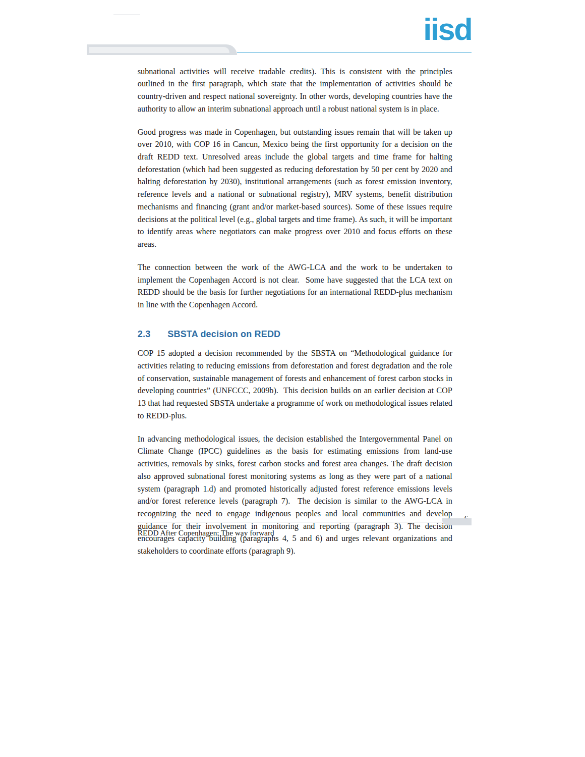iisd
subnational activities will receive tradable credits). This is consistent with the principles outlined in the first paragraph, which state that the implementation of activities should be country-driven and respect national sovereignty. In other words, developing countries have the authority to allow an interim subnational approach until a robust national system is in place.
Good progress was made in Copenhagen, but outstanding issues remain that will be taken up over 2010, with COP 16 in Cancun, Mexico being the first opportunity for a decision on the draft REDD text. Unresolved areas include the global targets and time frame for halting deforestation (which had been suggested as reducing deforestation by 50 per cent by 2020 and halting deforestation by 2030), institutional arrangements (such as forest emission inventory, reference levels and a national or subnational registry), MRV systems, benefit distribution mechanisms and financing (grant and/or market-based sources). Some of these issues require decisions at the political level (e.g., global targets and time frame). As such, it will be important to identify areas where negotiators can make progress over 2010 and focus efforts on these areas.
The connection between the work of the AWG-LCA and the work to be undertaken to implement the Copenhagen Accord is not clear. Some have suggested that the LCA text on REDD should be the basis for further negotiations for an international REDD-plus mechanism in line with the Copenhagen Accord.
2.3 SBSTA decision on REDD
COP 15 adopted a decision recommended by the SBSTA on “Methodological guidance for activities relating to reducing emissions from deforestation and forest degradation and the role of conservation, sustainable management of forests and enhancement of forest carbon stocks in developing countries” (UNFCCC, 2009b). This decision builds on an earlier decision at COP 13 that had requested SBSTA undertake a programme of work on methodological issues related to REDD-plus.
In advancing methodological issues, the decision established the Intergovernmental Panel on Climate Change (IPCC) guidelines as the basis for estimating emissions from land-use activities, removals by sinks, forest carbon stocks and forest area changes. The draft decision also approved subnational forest monitoring systems as long as they were part of a national system (paragraph 1.d) and promoted historically adjusted forest reference emissions levels and/or forest reference levels (paragraph 7). The decision is similar to the AWG-LCA in recognizing the need to engage indigenous peoples and local communities and develop guidance for their involvement in monitoring and reporting (paragraph 3). The decision encourages capacity building (paragraphs 4, 5 and 6) and urges relevant organizations and stakeholders to coordinate efforts (paragraph 9).
6
REDD After Copenhagen: The way forward